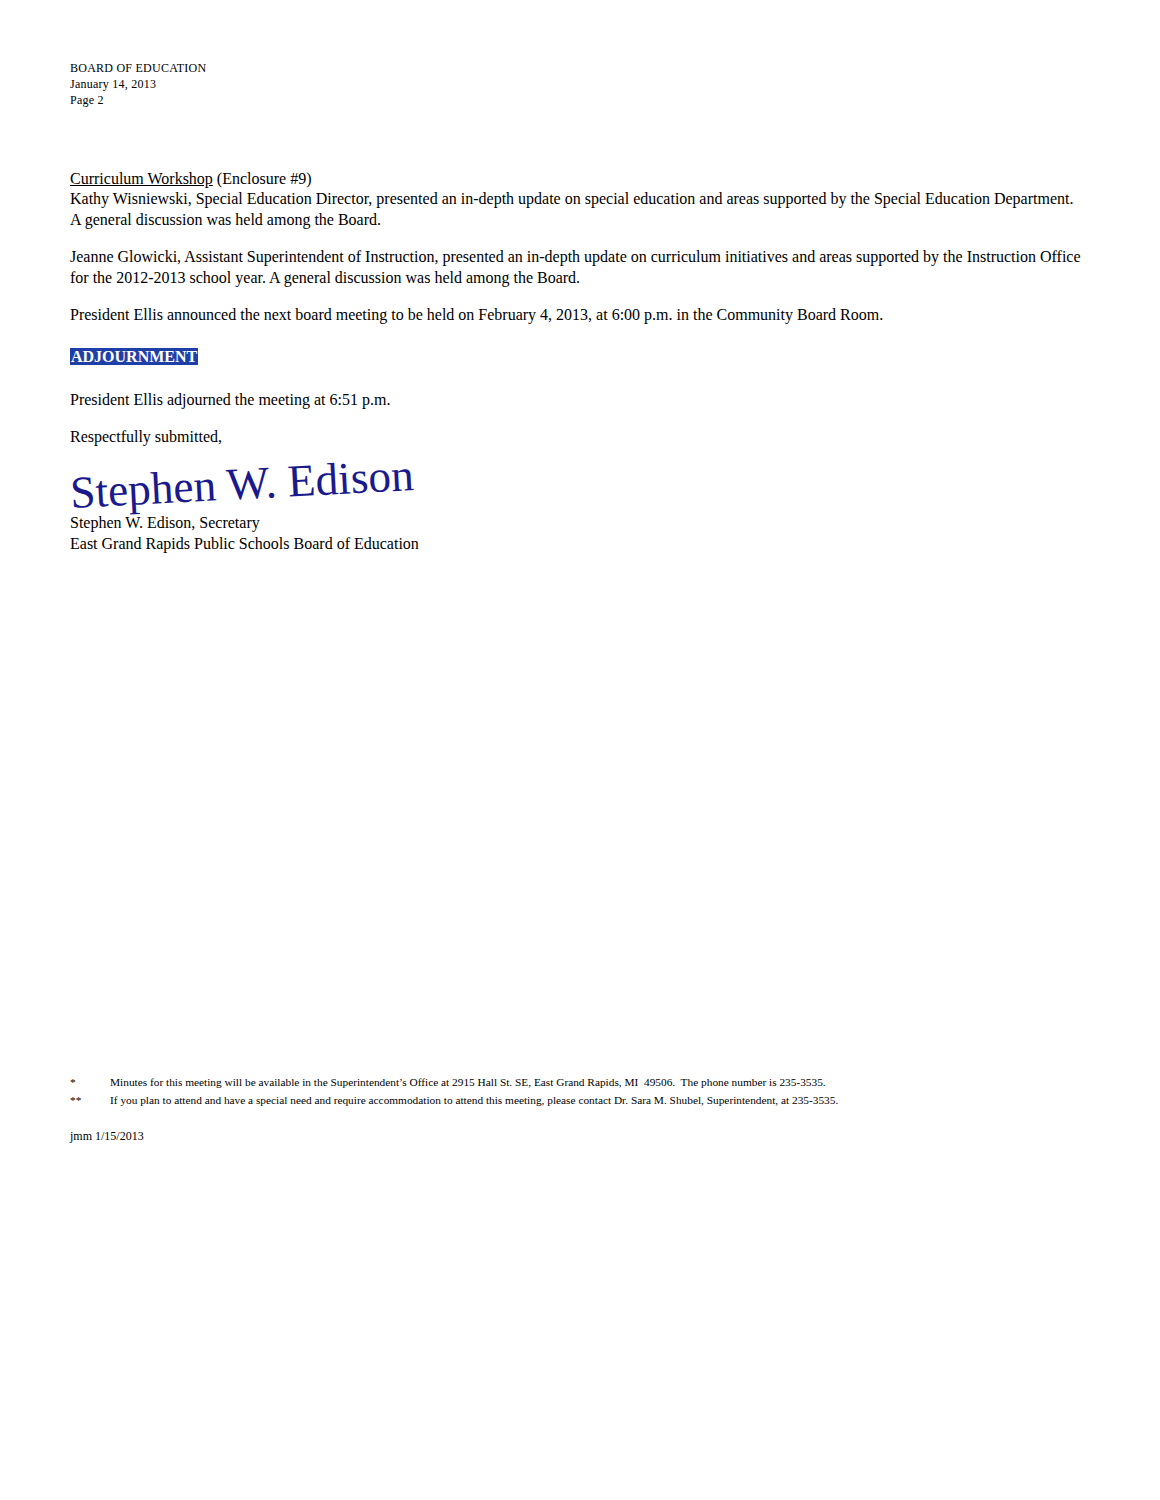BOARD OF EDUCATION
January 14, 2013
Page 2
Curriculum Workshop (Enclosure #9)
Kathy Wisniewski, Special Education Director, presented an in-depth update on special education and areas supported by the Special Education Department. A general discussion was held among the Board.
Jeanne Glowicki, Assistant Superintendent of Instruction, presented an in-depth update on curriculum initiatives and areas supported by the Instruction Office for the 2012-2013 school year. A general discussion was held among the Board.
President Ellis announced the next board meeting to be held on February 4, 2013, at 6:00 p.m. in the Community Board Room.
ADJOURNMENT
President Ellis adjourned the meeting at 6:51 p.m.
Respectfully submitted,
Stephen W. Edison
Stephen W. Edison, Secretary
East Grand Rapids Public Schools Board of Education
| * | Minutes for this meeting will be available in the Superintendent’s Office at 2915 Hall St. SE, East Grand Rapids, MI 49506. The phone number is 235-3535. |
| ** | If you plan to attend and have a special need and require accommodation to attend this meeting, please contact Dr. Sara M. Shubel, Superintendent, at 235-3535. |
jmm 1/15/2013